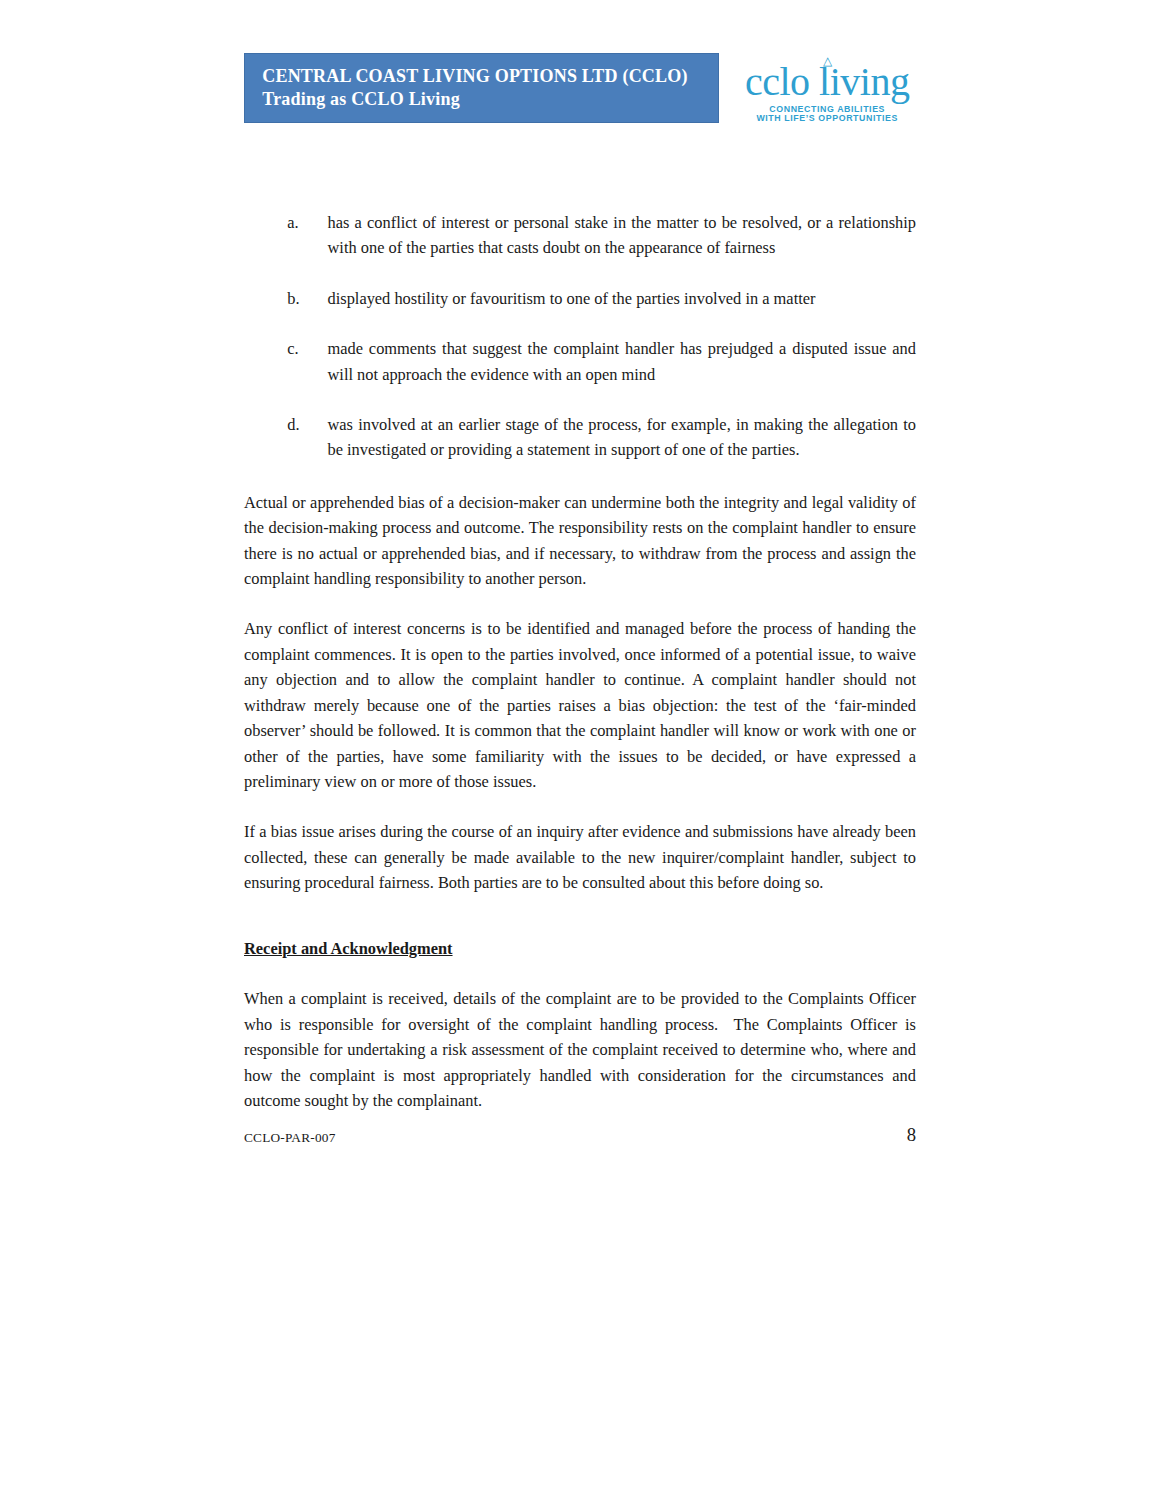CENTRAL COAST LIVING OPTIONS LTD (CCLO) Trading as CCLO Living
△ cclo living Connecting Abilities
with Life’s Opportunities
a. has a conflict of interest or personal stake in the matter to be resolved, or a relationship with one of the parties that casts doubt on the appearance of fairness
b. displayed hostility or favouritism to one of the parties involved in a matter
c. made comments that suggest the complaint handler has prejudged a disputed issue and will not approach the evidence with an open mind
d. was involved at an earlier stage of the process, for example, in making the allegation to be investigated or providing a statement in support of one of the parties.
Actual or apprehended bias of a decision-maker can undermine both the integrity and legal validity of the decision-making process and outcome. The responsibility rests on the complaint handler to ensure there is no actual or apprehended bias, and if necessary, to withdraw from the process and assign the complaint handling responsibility to another person.
Any conflict of interest concerns is to be identified and managed before the process of handing the complaint commences. It is open to the parties involved, once informed of a potential issue, to waive any objection and to allow the complaint handler to continue. A complaint handler should not withdraw merely because one of the parties raises a bias objection: the test of the ‘fair-minded observer’ should be followed. It is common that the complaint handler will know or work with one or other of the parties, have some familiarity with the issues to be decided, or have expressed a preliminary view on or more of those issues.
If a bias issue arises during the course of an inquiry after evidence and submissions have already been collected, these can generally be made available to the new inquirer/complaint handler, subject to ensuring procedural fairness. Both parties are to be consulted about this before doing so.
Receipt and Acknowledgment
When a complaint is received, details of the complaint are to be provided to the Complaints Officer who is responsible for oversight of the complaint handling process. The Complaints Officer is responsible for undertaking a risk assessment of the complaint received to determine who, where and how the complaint is most appropriately handled with consideration for the circumstances and outcome sought by the complainant.
CCLO-PAR-007
8